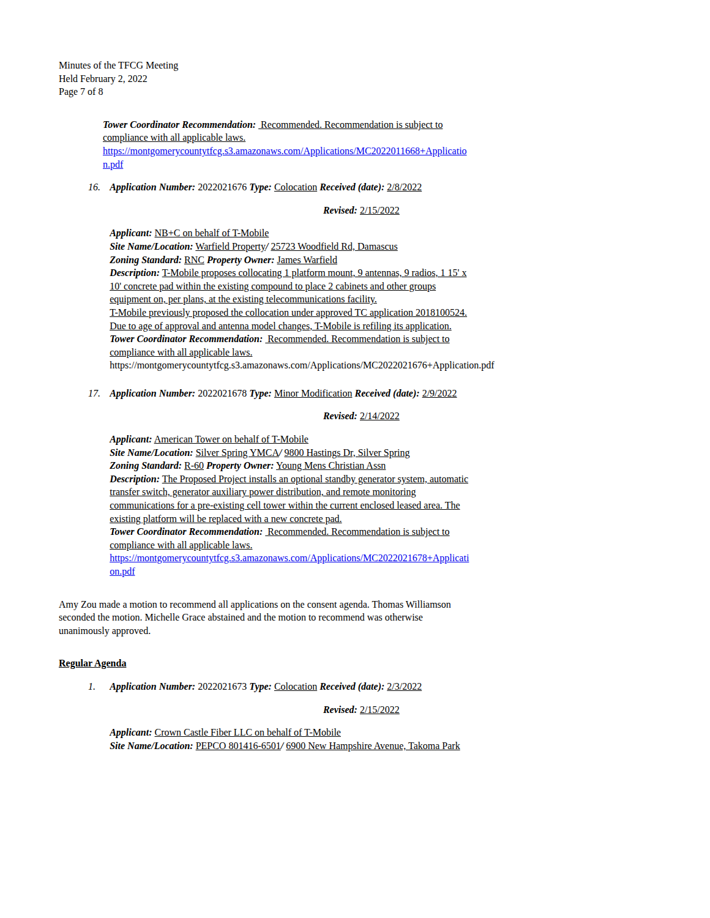Minutes of the TFCG Meeting
Held February 2, 2022
Page 7 of 8
Tower Coordinator Recommendation: Recommended. Recommendation is subject to compliance with all applicable laws.
https://montgomerycountytfcg.s3.amazonaws.com/Applications/MC2022011668+Application.pdf
16.
Application Number: 2022021676 Type: Colocation Received (date): 2/8/2022
Revised: 2/15/2022
Applicant: NB+C on behalf of T-Mobile
Site Name/Location: Warfield Property/ 25723 Woodfield Rd, Damascus
Zoning Standard: RNC Property Owner: James Warfield
Description: T-Mobile proposes collocating 1 platform mount, 9 antennas, 9 radios, 1 15' x 10' concrete pad within the existing compound to place 2 cabinets and other groups equipment on, per plans, at the existing telecommunications facility.
T-Mobile previously proposed the collocation under approved TC application 2018100524. Due to age of approval and antenna model changes, T-Mobile is refiling its application.
Tower Coordinator Recommendation: Recommended. Recommendation is subject to compliance with all applicable laws.
https://montgomerycountytfcg.s3.amazonaws.com/Applications/MC2022021676+Application.pdf
17.
Application Number: 2022021678 Type: Minor Modification Received (date): 2/9/2022
Revised: 2/14/2022
Applicant: American Tower on behalf of T-Mobile
Site Name/Location: Silver Spring YMCA/ 9800 Hastings Dr, Silver Spring
Zoning Standard: R-60 Property Owner: Young Mens Christian Assn
Description: The Proposed Project installs an optional standby generator system, automatic transfer switch, generator auxiliary power distribution, and remote monitoring communications for a pre-existing cell tower within the current enclosed leased area. The existing platform will be replaced with a new concrete pad.
Tower Coordinator Recommendation: Recommended. Recommendation is subject to compliance with all applicable laws.
https://montgomerycountytfcg.s3.amazonaws.com/Applications/MC2022021678+Application.pdf
Amy Zou made a motion to recommend all applications on the consent agenda. Thomas Williamson seconded the motion. Michelle Grace abstained and the motion to recommend was otherwise unanimously approved.
Regular Agenda
1.
Application Number: 2022021673 Type: Colocation Received (date): 2/3/2022
Revised: 2/15/2022
Applicant: Crown Castle Fiber LLC on behalf of T-Mobile
Site Name/Location: PEPCO 801416-6501/ 6900 New Hampshire Avenue, Takoma Park